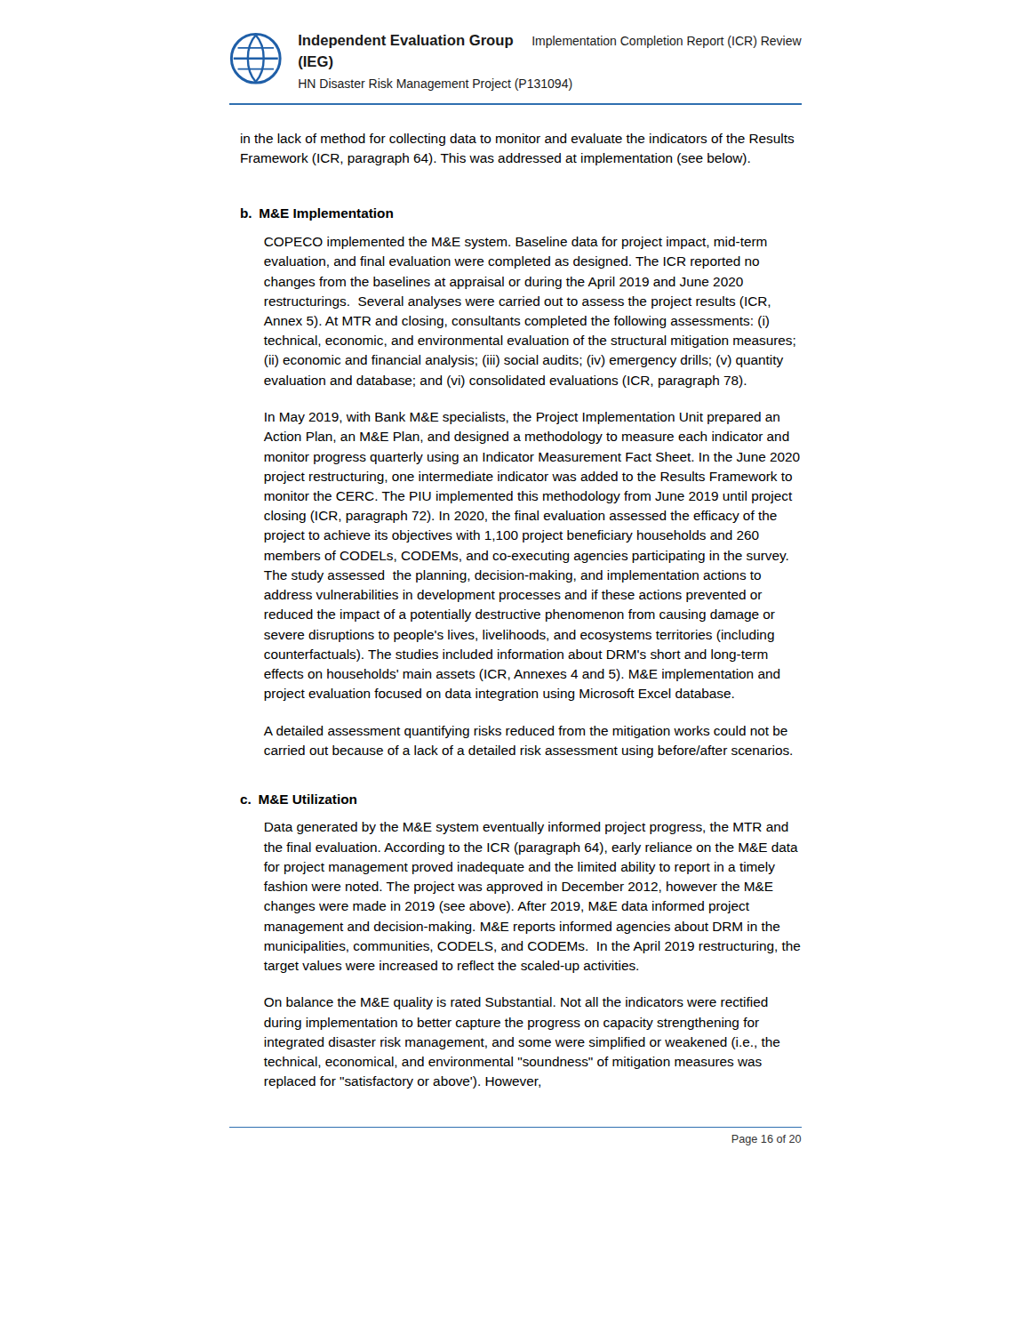Independent Evaluation Group (IEG)
Implementation Completion Report (ICR) Review
HN Disaster Risk Management Project (P131094)
in the lack of method for collecting data to monitor and evaluate the indicators of the Results Framework (ICR, paragraph 64). This was addressed at implementation (see below).
b. M&E Implementation
COPECO implemented the M&E system. Baseline data for project impact, mid-term evaluation, and final evaluation were completed as designed. The ICR reported no changes from the baselines at appraisal or during the April 2019 and June 2020 restructurings. Several analyses were carried out to assess the project results (ICR, Annex 5). At MTR and closing, consultants completed the following assessments: (i) technical, economic, and environmental evaluation of the structural mitigation measures; (ii) economic and financial analysis; (iii) social audits; (iv) emergency drills; (v) quantity evaluation and database; and (vi) consolidated evaluations (ICR, paragraph 78).
In May 2019, with Bank M&E specialists, the Project Implementation Unit prepared an Action Plan, an M&E Plan, and designed a methodology to measure each indicator and monitor progress quarterly using an Indicator Measurement Fact Sheet. In the June 2020 project restructuring, one intermediate indicator was added to the Results Framework to monitor the CERC. The PIU implemented this methodology from June 2019 until project closing (ICR, paragraph 72). In 2020, the final evaluation assessed the efficacy of the project to achieve its objectives with 1,100 project beneficiary households and 260 members of CODELs, CODEMs, and co-executing agencies participating in the survey. The study assessed the planning, decision-making, and implementation actions to address vulnerabilities in development processes and if these actions prevented or reduced the impact of a potentially destructive phenomenon from causing damage or severe disruptions to people's lives, livelihoods, and ecosystems territories (including counterfactuals). The studies included information about DRM's short and long-term effects on households' main assets (ICR, Annexes 4 and 5). M&E implementation and project evaluation focused on data integration using Microsoft Excel database.
A detailed assessment quantifying risks reduced from the mitigation works could not be carried out because of a lack of a detailed risk assessment using before/after scenarios.
c. M&E Utilization
Data generated by the M&E system eventually informed project progress, the MTR and the final evaluation. According to the ICR (paragraph 64), early reliance on the M&E data for project management proved inadequate and the limited ability to report in a timely fashion were noted. The project was approved in December 2012, however the M&E changes were made in 2019 (see above). After 2019, M&E data informed project management and decision-making. M&E reports informed agencies about DRM in the municipalities, communities, CODELS, and CODEMs. In the April 2019 restructuring, the target values were increased to reflect the scaled-up activities.
On balance the M&E quality is rated Substantial. Not all the indicators were rectified during implementation to better capture the progress on capacity strengthening for integrated disaster risk management, and some were simplified or weakened (i.e., the technical, economical, and environmental "soundness" of mitigation measures was replaced for "satisfactory or above'). However,
Page 16 of 20